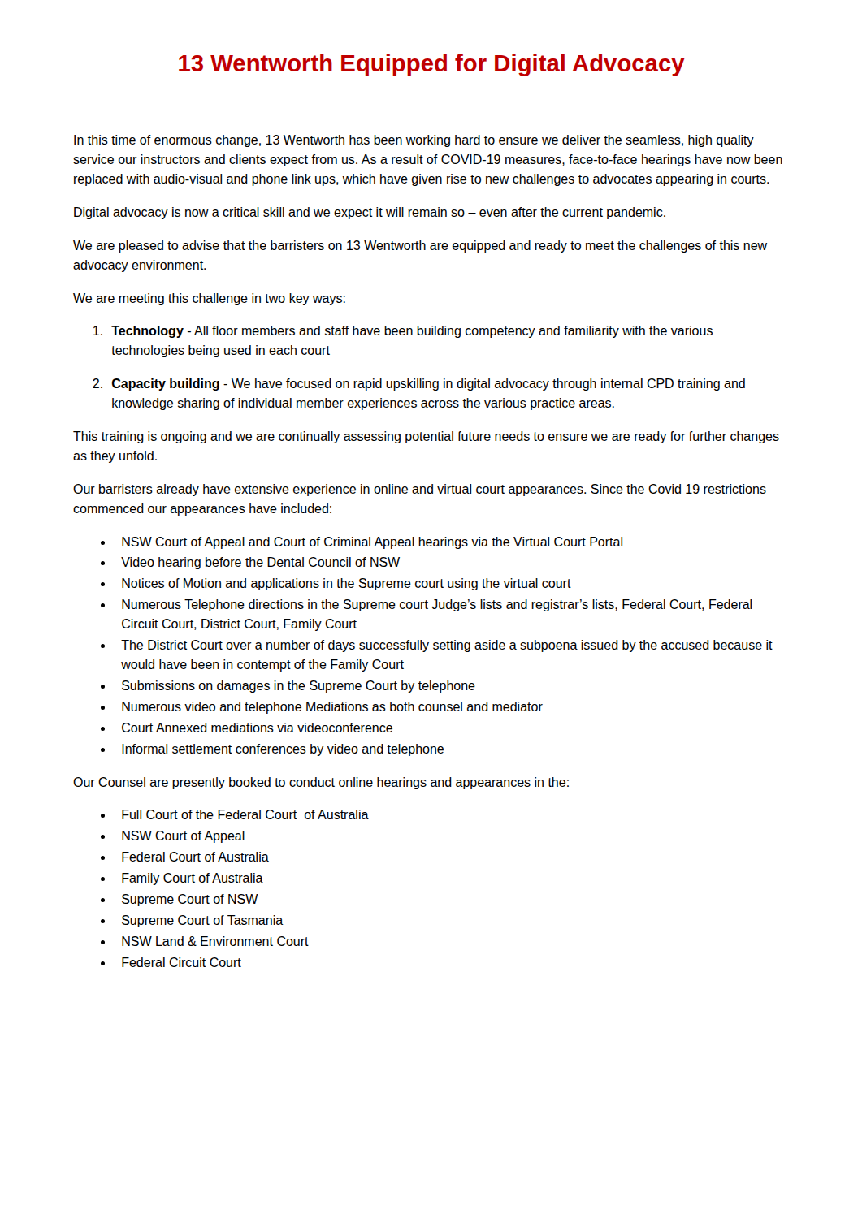13 Wentworth Equipped for Digital Advocacy
In this time of enormous change, 13 Wentworth has been working hard to ensure we deliver the seamless, high quality service our instructors and clients expect from us. As a result of COVID-19 measures, face-to-face hearings have now been replaced with audio-visual and phone link ups, which have given rise to new challenges to advocates appearing in courts.
Digital advocacy is now a critical skill and we expect it will remain so – even after the current pandemic.
We are pleased to advise that the barristers on 13 Wentworth are equipped and ready to meet the challenges of this new advocacy environment.
We are meeting this challenge in two key ways:
Technology - All floor members and staff have been building competency and familiarity with the various technologies being used in each court
Capacity building - We have focused on rapid upskilling in digital advocacy through internal CPD training and knowledge sharing of individual member experiences across the various practice areas.
This training is ongoing and we are continually assessing potential future needs to ensure we are ready for further changes as they unfold.
Our barristers already have extensive experience in online and virtual court appearances. Since the Covid 19 restrictions commenced our appearances have included:
NSW Court of Appeal and Court of Criminal Appeal hearings via the Virtual Court Portal
Video hearing before the Dental Council of NSW
Notices of Motion and applications in the Supreme court using the virtual court
Numerous Telephone directions in the Supreme court Judge’s lists and registrar’s lists, Federal Court, Federal Circuit Court, District Court, Family Court
The District Court over a number of days successfully setting aside a subpoena issued by the accused because it would have been in contempt of the Family Court
Submissions on damages in the Supreme Court by telephone
Numerous video and telephone Mediations as both counsel and mediator
Court Annexed mediations via videoconference
Informal settlement conferences by video and telephone
Our Counsel are presently booked to conduct online hearings and appearances in the:
Full Court of the Federal Court of Australia
NSW Court of Appeal
Federal Court of Australia
Family Court of Australia
Supreme Court of NSW
Supreme Court of Tasmania
NSW Land & Environment Court
Federal Circuit Court